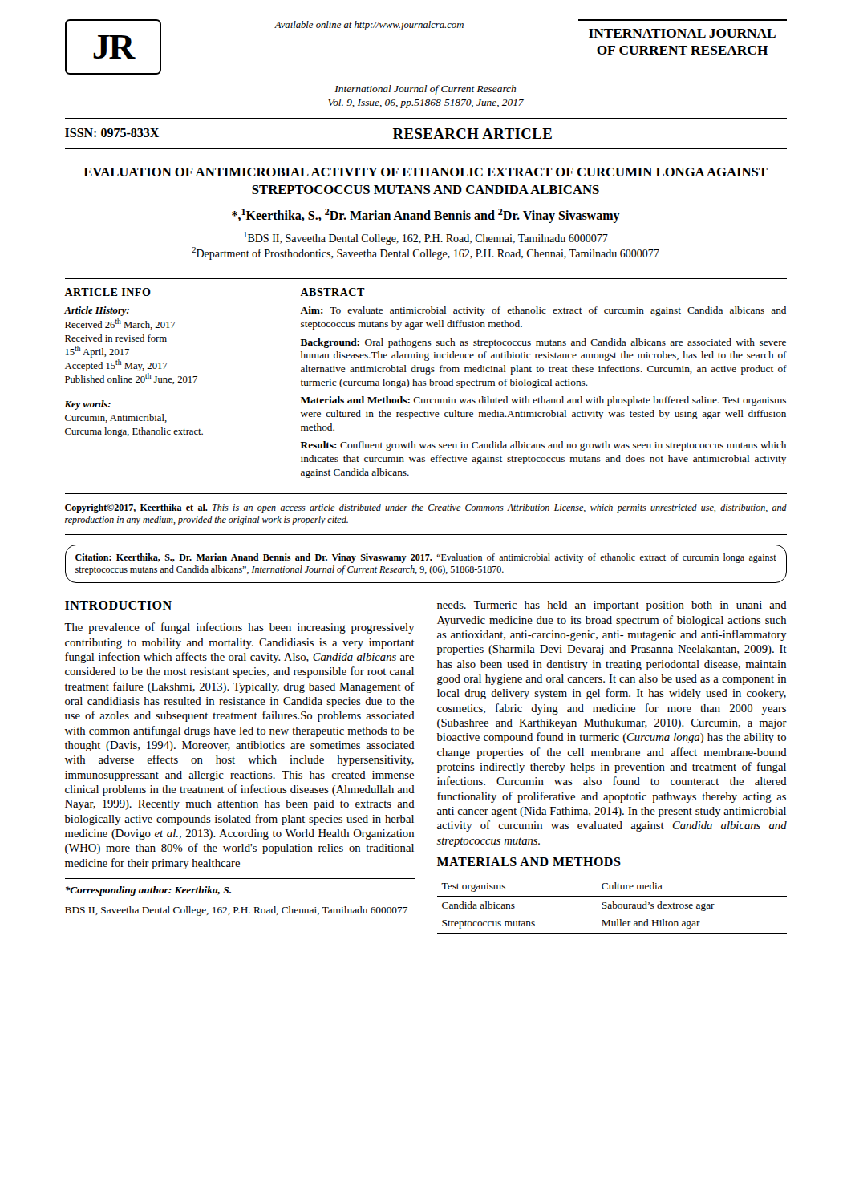JR
Available online at http://www.journalcra.com
INTERNATIONAL JOURNAL
OF CURRENT RESEARCH
International Journal of Current Research
Vol. 9, Issue, 06, pp.51868-51870, June, 2017
ISSN: 0975-833X
RESEARCH ARTICLE
Evaluation of antimicrobial activity of ethanolic extract of curcumin longa against streptococcus mutans and Candida albicans
*,1Keerthika, S., 2Dr. Marian Anand Bennis and 2Dr. Vinay Sivaswamy
1BDS II, Saveetha Dental College, 162, P.H. Road, Chennai, Tamilnadu 6000077
2Department of Prosthodontics, Saveetha Dental College, 162, P.H. Road, Chennai, Tamilnadu 6000077
Article Info
Article History:
Received 26th March, 2017
Received in revised form
15th April, 2017
Accepted 15th May, 2017
Published online 20th June, 2017
Key words:
Curcumin, Antimicribial,
Curcuma longa, Ethanolic extract.
Abstract
Aim: To evaluate antimicrobial activity of ethanolic extract of curcumin against Candida albicans and steptococcus mutans by agar well diffusion method.
Background: Oral pathogens such as streptococcus mutans and Candida albicans are associated with severe human diseases.The alarming incidence of antibiotic resistance amongst the microbes, has led to the search of alternative antimicrobial drugs from medicinal plant to treat these infections. Curcumin, an active product of turmeric (curcuma longa) has broad spectrum of biological actions.
Materials and Methods: Curcumin was diluted with ethanol and with phosphate buffered saline. Test organisms were cultured in the respective culture media.Antimicrobial activity was tested by using agar well diffusion method.
Results: Confluent growth was seen in Candida albicans and no growth was seen in streptococcus mutans which indicates that curcumin was effective against streptococcus mutans and does not have antimicrobial activity against Candida albicans.
Copyright©2017, Keerthika et al. This is an open access article distributed under the Creative Commons Attribution License, which permits unrestricted use, distribution, and reproduction in any medium, provided the original work is properly cited.
Citation: Keerthika, S., Dr. Marian Anand Bennis and Dr. Vinay Sivaswamy 2017. “Evaluation of antimicrobial activity of ethanolic extract of curcumin longa against streptococcus mutans and Candida albicans”, International Journal of Current Research, 9, (06), 51868-51870.
Introduction
The prevalence of fungal infections has been increasing progressively contributing to mobility and mortality. Candidiasis is a very important fungal infection which affects the oral cavity. Also, Candida albicans are considered to be the most resistant species, and responsible for root canal treatment failure (Lakshmi, 2013). Typically, drug based Management of oral candidiasis has resulted in resistance in Candida species due to the use of azoles and subsequent treatment failures.So problems associated with common antifungal drugs have led to new therapeutic methods to be thought (Davis, 1994). Moreover, antibiotics are sometimes associated with adverse effects on host which include hypersensitivity, immunosuppressant and allergic reactions. This has created immense clinical problems in the treatment of infectious diseases (Ahmedullah and Nayar, 1999). Recently much attention has been paid to extracts and biologically active compounds isolated from plant species used in herbal medicine (Dovigo et al., 2013). According to World Health Organization (WHO) more than 80% of the world's population relies on traditional medicine for their primary healthcare
*Corresponding author: Keerthika, S.
BDS II, Saveetha Dental College, 162, P.H. Road, Chennai, Tamilnadu 6000077
needs. Turmeric has held an important position both in unani and Ayurvedic medicine due to its broad spectrum of biological actions such as antioxidant, anti-carcino-genic, anti- mutagenic and anti-inflammatory properties (Sharmila Devi Devaraj and Prasanna Neelakantan, 2009). It has also been used in dentistry in treating periodontal disease, maintain good oral hygiene and oral cancers. It can also be used as a component in local drug delivery system in gel form. It has widely used in cookery, cosmetics, fabric dying and medicine for more than 2000 years (Subashree and Karthikeyan Muthukumar, 2010). Curcumin, a major bioactive compound found in turmeric (Curcuma longa) has the ability to change properties of the cell membrane and affect membrane-bound proteins indirectly thereby helps in prevention and treatment of fungal infections. Curcumin was also found to counteract the altered functionality of proliferative and apoptotic pathways thereby acting as anti cancer agent (Nida Fathima, 2014). In the present study antimicrobial activity of curcumin was evaluated against Candida albicans and streptococcus mutans.
Materials and Methods
| Test organisms | Culture media |
| --- | --- |
| Candida albicans | Sabouraud’s dextrose agar |
| Streptococcus mutans | Muller and Hilton agar |